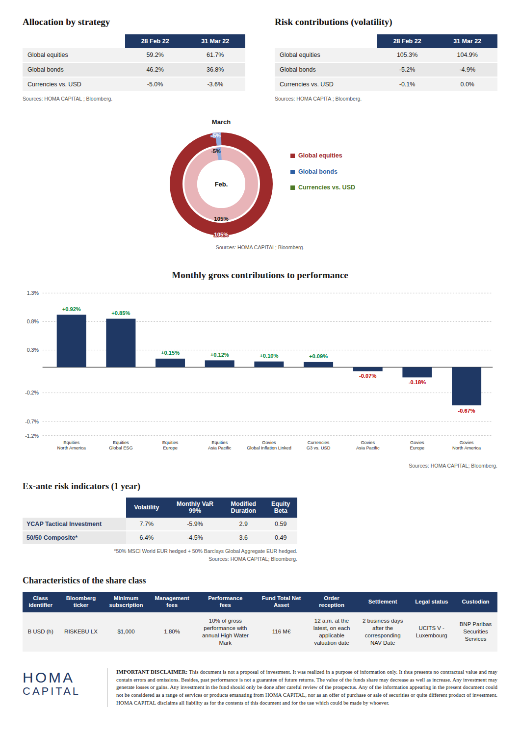Allocation by strategy
| | 28 Feb 22 | 31 Mar 22 |
| --- | --- | --- |
| Global equities | 59.2% | 61.7% |
| Global bonds | 46.2% | 36.8% |
| Currencies vs. USD | -5.0% | -3.6% |
Sources: HOMA CAPITAL ; Bloomberg.
Risk contributions (volatility)
| | 28 Feb 22 | 31 Mar 22 |
| --- | --- | --- |
| Global equities | 105.3% | 104.9% |
| Global bonds | -5.2% | -4.9% |
| Currencies vs. USD | -0.1% | 0.0% |
Sources: HOMA CAPITA ; Bloomberg.
March
Feb. 105% 105% -5% -5%
Global equities
Global bonds
Currencies vs. USD
Sources: HOMA CAPITAL; Bloomberg.
Monthly gross contributions to performance
1.3% 0.8% 0.3% -0.2% -0.7% -1.2% +0.92% +0.85% +0.15% +0.12% +0.10% +0.09% -0.07% -0.18% -0.67% EquitiesNorth America EquitiesGlobal ESG EquitiesEurope EquitiesAsia Pacific GoviesGlobal Inflation Linked CurrenciesG3 vs. USD GoviesAsia Pacific GoviesEurope GoviesNorth America
Sources: HOMA CAPITAL; Bloomberg.
Ex-ante risk indicators (1 year)
| | Volatility | Monthly VaR 99% | Modified Duration | Equity Beta |
| --- | --- | --- | --- | --- |
| YCAP Tactical Investment | 7.7% | -5.9% | 2.9 | 0.59 |
| 50/50 Composite* | 6.4% | -4.5% | 3.6 | 0.49 |
*50% MSCI World EUR hedged + 50% Barclays Global Aggregate EUR hedged.
Sources: HOMA CAPITAL; Bloomberg.
Characteristics of the share class
| Class identifier | Bloomberg ticker | Minimum subscription | Management fees | Performance fees | Fund Total Net Asset | Order reception | Settlement | Legal status | Custodian |
| --- | --- | --- | --- | --- | --- | --- | --- | --- | --- |
| B USD (h) | RISKEBU LX | $1,000 | 1.80% | 10% of gross performance with annual High Water Mark | 116 M€ | 12 a.m. at the latest, on each applicable valuation date | 2 business days after the corresponding NAV Date | UCITS V - Luxembourg | BNP Paribas Securities Services |
HOMA
CAPITAL
IMPORTANT DISCLAIMER: This document is not a proposal of investment. It was realized in a purpose of information only. It thus presents no contractual value and may contain errors and omissions. Besides, past performance is not a guarantee of future returns. The value of the funds share may decrease as well as increase. Any investment may generate losses or gains. Any investment in the fund should only be done after careful review of the prospectus. Any of the information appearing in the present document could not be considered as a range of services or products emanating from HOMA CAPITAL, nor as an offer of purchase or sale of securities or quite different product of investment. HOMA CAPITAL disclaims all liability as for the contents of this document and for the use which could be made by whoever.